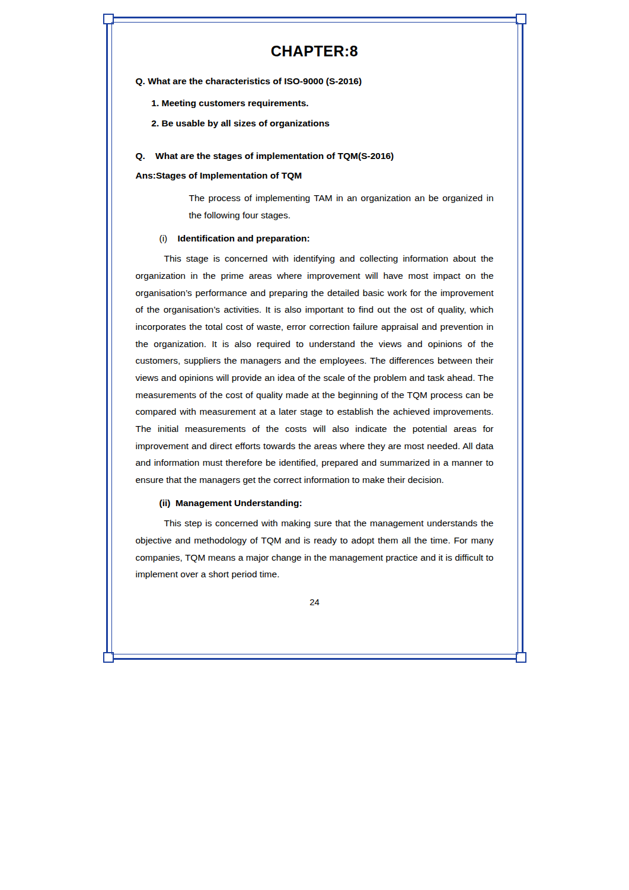CHAPTER:8
Q. What are the characteristics of ISO-9000 (S-2016)
Meeting customers requirements.
Be usable by all sizes of organizations
Q. What are the stages of implementation of TQM(S-2016)
Ans:Stages of Implementation of TQM
The process of implementing TAM in an organization an be organized in the following four stages.
(i) Identification and preparation:
This stage is concerned with identifying and collecting information about the organization in the prime areas where improvement will have most impact on the organisation’s performance and preparing the detailed basic work for the improvement of the organisation’s activities. It is also important to find out the ost of quality, which incorporates the total cost of waste, error correction failure appraisal and prevention in the organization. It is also required to understand the views and opinions of the customers, suppliers the managers and the employees. The differences between their views and opinions will provide an idea of the scale of the problem and task ahead. The measurements of the cost of quality made at the beginning of the TQM process can be compared with measurement at a later stage to establish the achieved improvements. The initial measurements of the costs will also indicate the potential areas for improvement and direct efforts towards the areas where they are most needed. All data and information must therefore be identified, prepared and summarized in a manner to ensure that the managers get the correct information to make their decision.
(ii) Management Understanding:
This step is concerned with making sure that the management understands the objective and methodology of TQM and is ready to adopt them all the time. For many companies, TQM means a major change in the management practice and it is difficult to implement over a short period time.
24